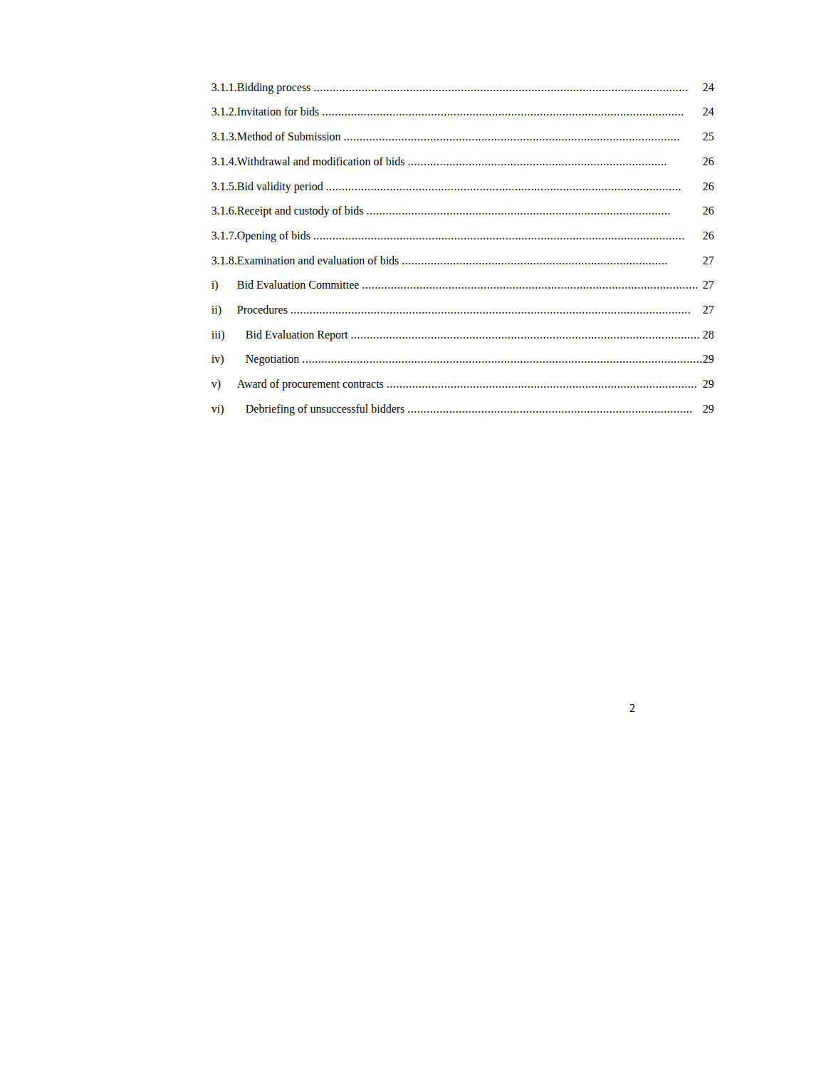| 3.1.1. | Bidding process ..................................................................................................................... | 24 |
| 3.1.2. | Invitation for bids ................................................................................................................. | 24 |
| 3.1.3. | Method of Submission ......................................................................................................... | 25 |
| 3.1.4. | Withdrawal and modification of bids ................................................................................. | 26 |
| 3.1.5. | Bid validity period ............................................................................................................... | 26 |
| 3.1.6. | Receipt and custody of bids ............................................................................................... | 26 |
| 3.1.7. | Opening of bids .................................................................................................................... | 26 |
| 3.1.8. | Examination and evaluation of bids ................................................................................... | 27 |
| i) | Bid Evaluation Committee ......................................................................................................... | 27 |
| ii) | Procedures ............................................................................................................................. | 27 |
| iii) | Bid Evaluation Report ............................................................................................................. | 28 |
| iv) | Negotiation ............................................................................................................................. | 29 |
| v) | Award of procurement contracts ................................................................................................. | 29 |
| vi) | Debriefing of unsuccessful bidders ......................................................................................... | 29 |
2